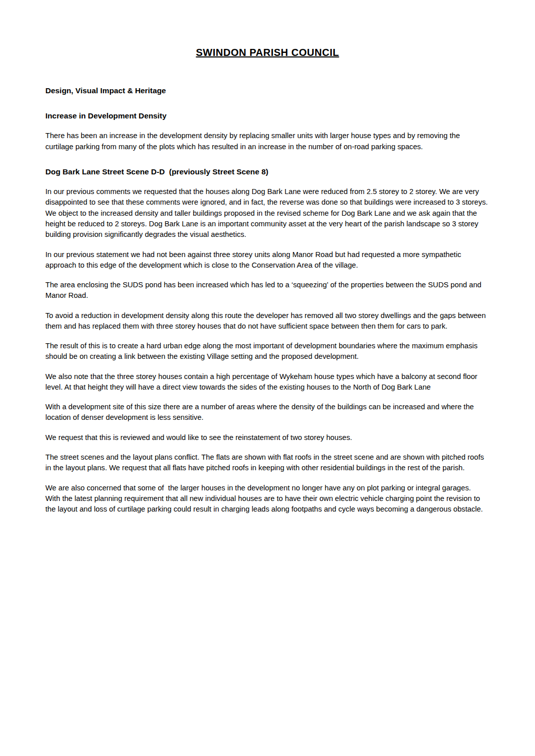SWINDON PARISH COUNCIL
Design, Visual Impact & Heritage
Increase in Development Density
There has been an increase in the development density by replacing smaller units with larger house types and by removing the curtilage parking from many of the plots which has resulted in an increase in the number of on-road parking spaces.
Dog Bark Lane Street Scene D-D (previously Street Scene 8)
In our previous comments we requested that the houses along Dog Bark Lane were reduced from 2.5 storey to 2 storey. We are very disappointed to see that these comments were ignored, and in fact, the reverse was done so that buildings were increased to 3 storeys. We object to the increased density and taller buildings proposed in the revised scheme for Dog Bark Lane and we ask again that the height be reduced to 2 storeys. Dog Bark Lane is an important community asset at the very heart of the parish landscape so 3 storey building provision significantly degrades the visual aesthetics.
In our previous statement we had not been against three storey units along Manor Road but had requested a more sympathetic approach to this edge of the development which is close to the Conservation Area of the village.
The area enclosing the SUDS pond has been increased which has led to a ‘squeezing’ of the properties between the SUDS pond and Manor Road.
To avoid a reduction in development density along this route the developer has removed all two storey dwellings and the gaps between them and has replaced them with three storey houses that do not have sufficient space between then them for cars to park.
The result of this is to create a hard urban edge along the most important of development boundaries where the maximum emphasis should be on creating a link between the existing Village setting and the proposed development.
We also note that the three storey houses contain a high percentage of Wykeham house types which have a balcony at second floor level. At that height they will have a direct view towards the sides of the existing houses to the North of Dog Bark Lane
With a development site of this size there are a number of areas where the density of the buildings can be increased and where the location of denser development is less sensitive.
We request that this is reviewed and would like to see the reinstatement of two storey houses.
The street scenes and the layout plans conflict. The flats are shown with flat roofs in the street scene and are shown with pitched roofs in the layout plans. We request that all flats have pitched roofs in keeping with other residential buildings in the rest of the parish.
We are also concerned that some of the larger houses in the development no longer have any on plot parking or integral garages. With the latest planning requirement that all new individual houses are to have their own electric vehicle charging point the revision to the layout and loss of curtilage parking could result in charging leads along footpaths and cycle ways becoming a dangerous obstacle.